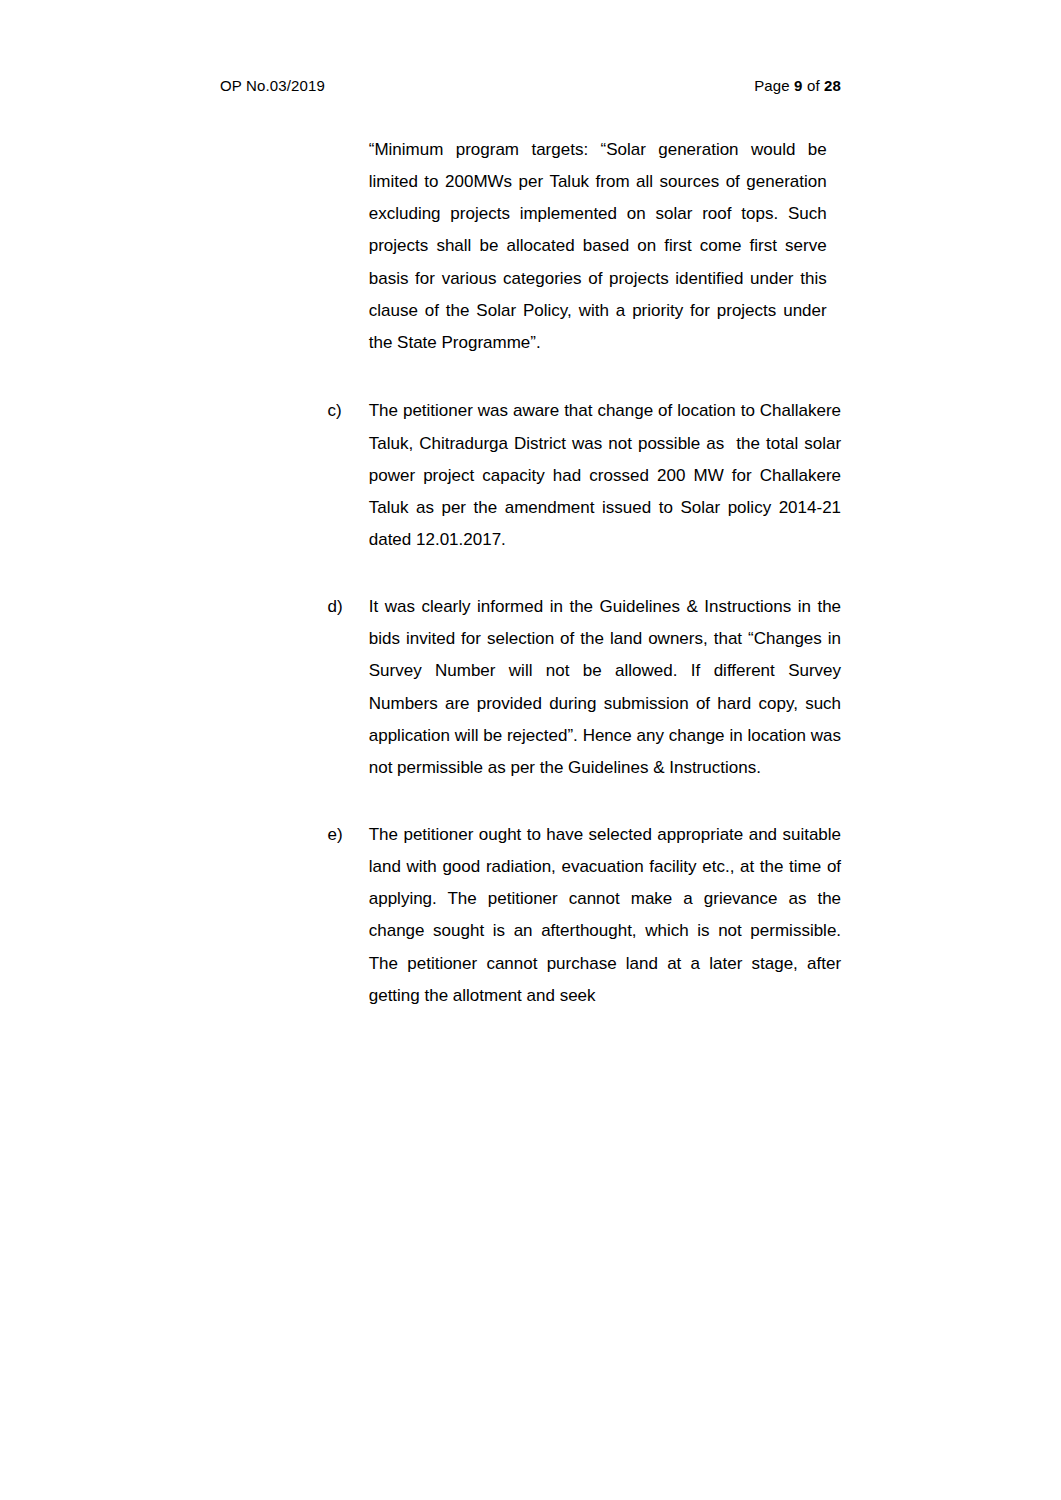OP No.03/2019
Page 9 of 28
“Minimum program targets: “Solar generation would be limited to 200MWs per Taluk from all sources of generation excluding projects implemented on solar roof tops. Such projects shall be allocated based on first come first serve basis for various categories of projects identified under this clause of the Solar Policy, with a priority for projects under the State Programme”.
c) The petitioner was aware that change of location to Challakere Taluk, Chitradurga District was not possible as the total solar power project capacity had crossed 200 MW for Challakere Taluk as per the amendment issued to Solar policy 2014-21 dated 12.01.2017.
d) It was clearly informed in the Guidelines & Instructions in the bids invited for selection of the land owners, that “Changes in Survey Number will not be allowed. If different Survey Numbers are provided during submission of hard copy, such application will be rejected”. Hence any change in location was not permissible as per the Guidelines & Instructions.
e) The petitioner ought to have selected appropriate and suitable land with good radiation, evacuation facility etc., at the time of applying. The petitioner cannot make a grievance as the change sought is an afterthought, which is not permissible. The petitioner cannot purchase land at a later stage, after getting the allotment and seek